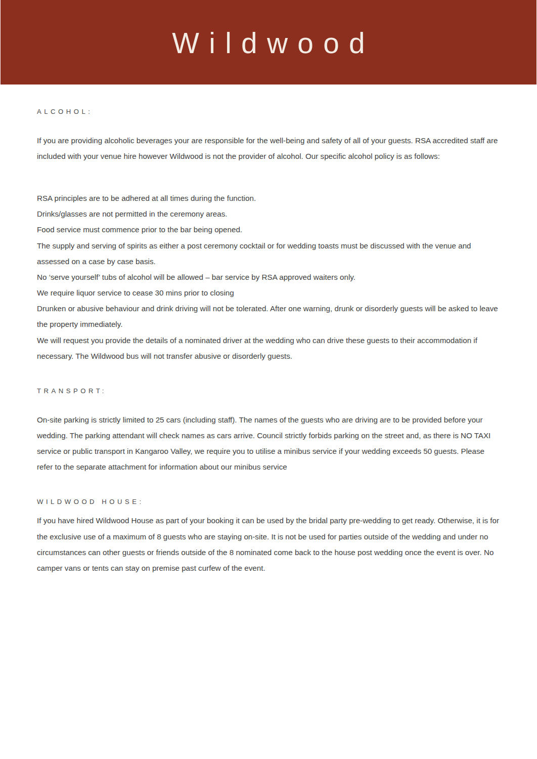Wildwood
Alcohol:
If you are providing alcoholic beverages your are responsible for the well-being and safety of all of your guests. RSA accredited staff are included with your venue hire however Wildwood is not the provider of alcohol. Our specific alcohol policy is as follows:
RSA principles are to be adhered at all times during the function.
Drinks/glasses are not permitted in the ceremony areas.
Food service must commence prior to the bar being opened.
The supply and serving of spirits as either a post ceremony cocktail or for wedding toasts must be discussed with the venue and assessed on a case by case basis.
No ‘serve yourself’ tubs of alcohol will be allowed – bar service by RSA approved waiters only.
We require liquor service to cease 30 mins prior to closing
Drunken or abusive behaviour and drink driving will not be tolerated. After one warning, drunk or disorderly guests will be asked to leave the property immediately.
We will request you provide the details of a nominated driver at the wedding who can drive these guests to their accommodation if necessary. The Wildwood bus will not transfer abusive or disorderly guests.
Transport:
On-site parking is strictly limited to 25 cars (including staff). The names of the guests who are driving are to be provided before your wedding. The parking attendant will check names as cars arrive. Council strictly forbids parking on the street and, as there is NO TAXI service or public transport in Kangaroo Valley, we require you to utilise a minibus service if your wedding exceeds 50 guests. Please refer to the separate attachment for information about our minibus service
Wildwood House:
If you have hired Wildwood House as part of your booking it can be used by the bridal party pre-wedding to get ready. Otherwise, it is for the exclusive use of a maximum of 8 guests who are staying on-site. It is not be used for parties outside of the wedding and under no circumstances can other guests or friends outside of the 8 nominated come back to the house post wedding once the event is over. No camper vans or tents can stay on premise past curfew of the event.